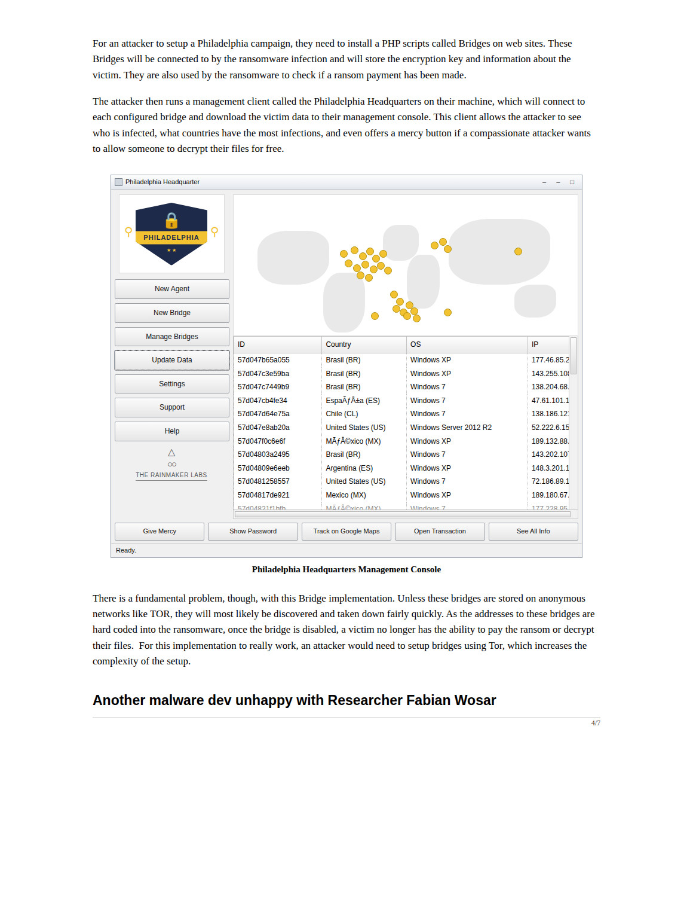For an attacker to setup a Philadelphia campaign, they need to install a PHP scripts called Bridges on web sites. These Bridges will be connected to by the ransomware infection and will store the encryption key and information about the victim. They are also used by the ransomware to check if a ransom payment has been made.
The attacker then runs a management client called the Philadelphia Headquarters on their machine, which will connect to each configured bridge and download the victim data to their management console. This client allows the attacker to see who is infected, what countries have the most infections, and even offers a mercy button if a compassionate attacker wants to allow someone to decrypt their files for free.
Philadelphia Headquarter
– – □
⚲ ⚲
🔒
PHILADELPHIA
★ ★
New Agent
New Bridge
Manage Bridges
Update Data
Settings
Support
Help
△
○○
THE RAINMAKER LABS
| ID | Country | OS | IP |
| --- | --- | --- | --- |
| 57d047b65a055 | Brasil (BR) | Windows XP | 177.46.85.2 |
| 57d047c3e59ba | Brasil (BR) | Windows XP | 143.255.108. |
| 57d047c7449b9 | Brasil (BR) | Windows 7 | 138.204.68.8 |
| 57d047cb4fe34 | EspaÃƒÅ±a (ES) | Windows 7 | 47.61.101.10 |
| 57d047d64e75a | Chile (CL) | Windows 7 | 138.186.121. |
| 57d047e8ab20a | United States (US) | Windows Server 2012 R2 | 52.222.6.150 |
| 57d047f0c6e6f | MÃƒÂ©xico (MX) | Windows XP | 189.132.88.1 |
| 57d04803a2495 | Brasil (BR) | Windows 7 | 143.202.107. |
| 57d04809e6eeb | Argentina (ES) | Windows XP | 148.3.201.12 |
| 57d0481258557 | United States (US) | Windows 7 | 72.186.89.11 |
| 57d04817de921 | Mexico (MX) | Windows XP | 189.180.67.1 |
| 57d04821f1bfb | MÃƒÂ©xico (MX) | Windows 7 | 177.228.95.2 |
Give Mercy
Show Password
Track on Google Maps
Open Transaction
See All Info
Ready.
Philadelphia Headquarters Management Console
There is a fundamental problem, though, with this Bridge implementation. Unless these bridges are stored on anonymous networks like TOR, they will most likely be discovered and taken down fairly quickly. As the addresses to these bridges are hard coded into the ransomware, once the bridge is disabled, a victim no longer has the ability to pay the ransom or decrypt their files. For this implementation to really work, an attacker would need to setup bridges using Tor, which increases the complexity of the setup.
Another malware dev unhappy with Researcher Fabian Wosar
4/7